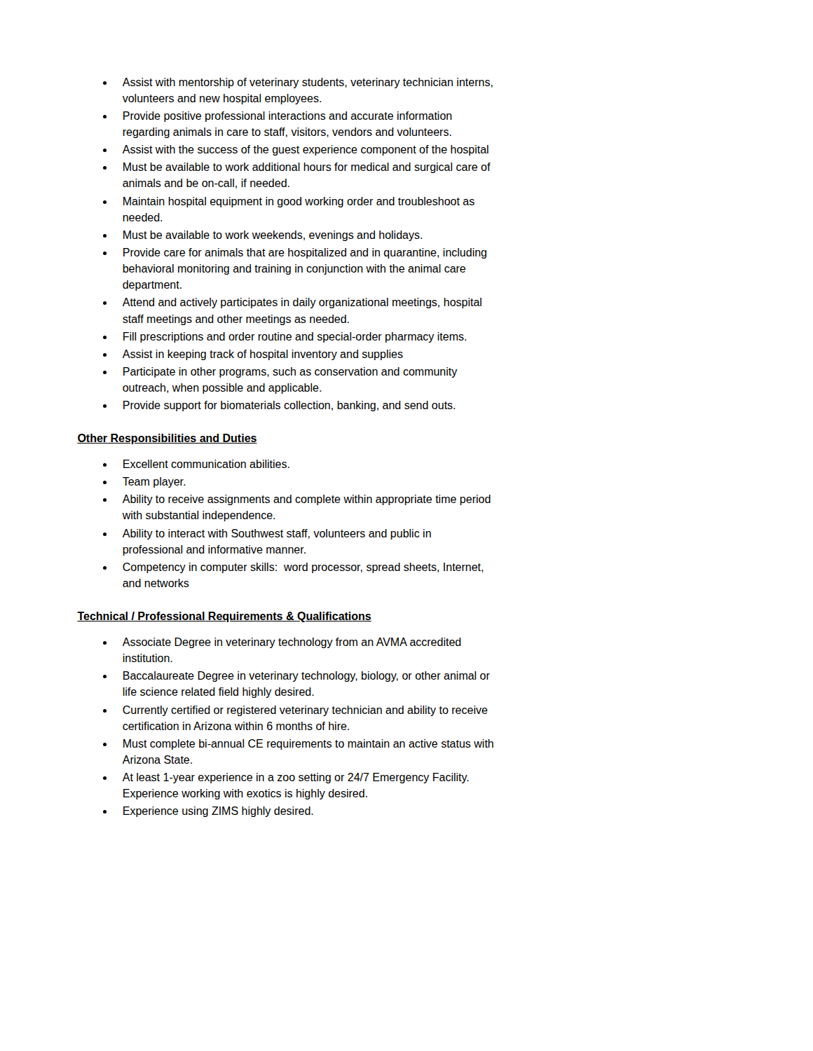Assist with mentorship of veterinary students, veterinary technician interns, volunteers and new hospital employees.
Provide positive professional interactions and accurate information regarding animals in care to staff, visitors, vendors and volunteers.
Assist with the success of the guest experience component of the hospital
Must be available to work additional hours for medical and surgical care of animals and be on-call, if needed.
Maintain hospital equipment in good working order and troubleshoot as needed.
Must be available to work weekends, evenings and holidays.
Provide care for animals that are hospitalized and in quarantine, including behavioral monitoring and training in conjunction with the animal care department.
Attend and actively participates in daily organizational meetings, hospital staff meetings and other meetings as needed.
Fill prescriptions and order routine and special-order pharmacy items.
Assist in keeping track of hospital inventory and supplies
Participate in other programs, such as conservation and community outreach, when possible and applicable.
Provide support for biomaterials collection, banking, and send outs.
Other Responsibilities and Duties
Excellent communication abilities.
Team player.
Ability to receive assignments and complete within appropriate time period with substantial independence.
Ability to interact with Southwest staff, volunteers and public in professional and informative manner.
Competency in computer skills: word processor, spread sheets, Internet, and networks
Technical / Professional Requirements & Qualifications
Associate Degree in veterinary technology from an AVMA accredited institution.
Baccalaureate Degree in veterinary technology, biology, or other animal or life science related field highly desired.
Currently certified or registered veterinary technician and ability to receive certification in Arizona within 6 months of hire.
Must complete bi-annual CE requirements to maintain an active status with Arizona State.
At least 1-year experience in a zoo setting or 24/7 Emergency Facility. Experience working with exotics is highly desired.
Experience using ZIMS highly desired.